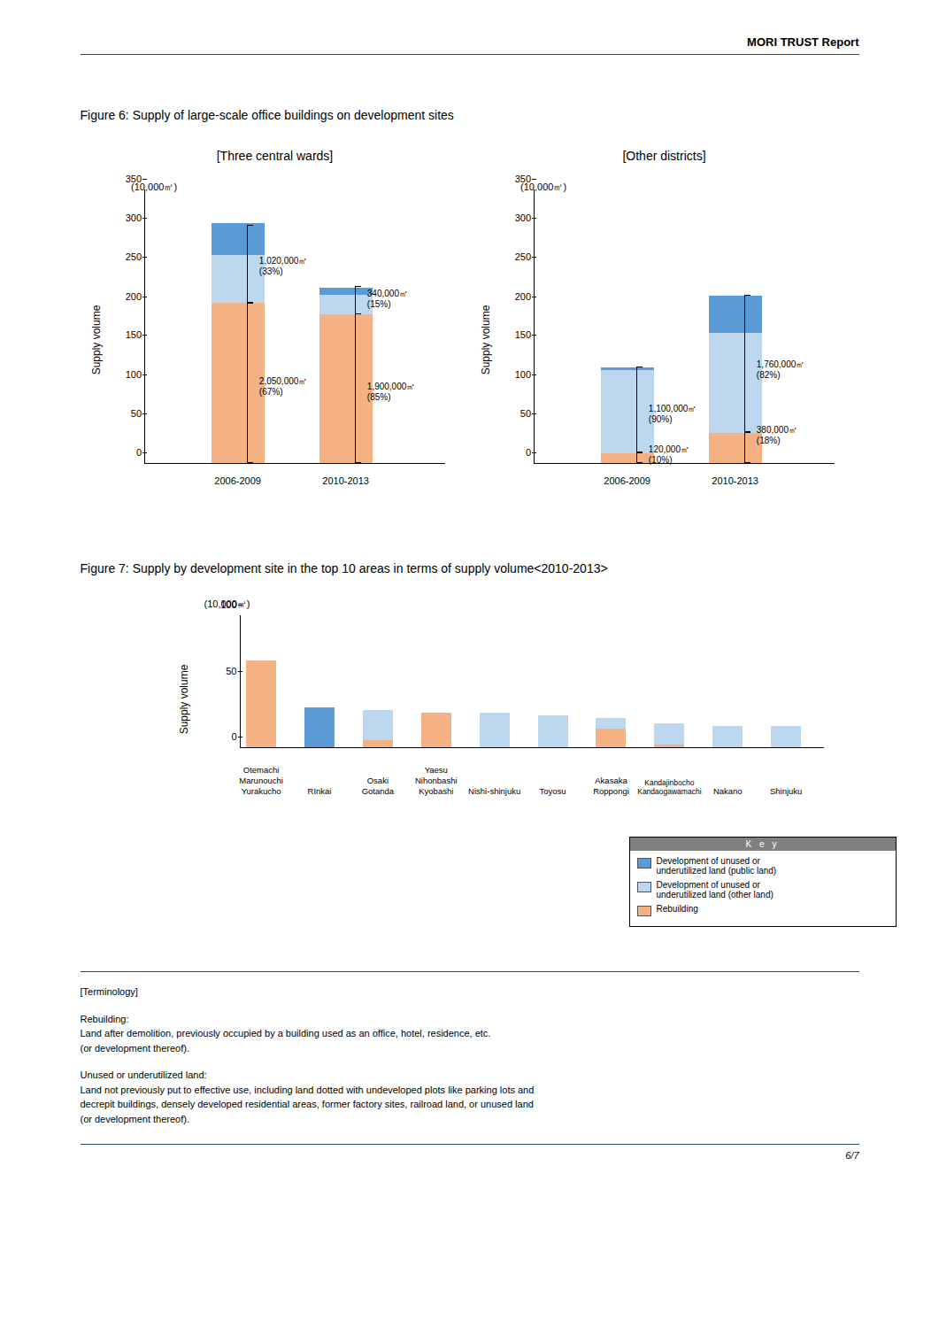MORI TRUST Report
Figure 6: Supply of large-scale office buildings on development sites
[Three central wards]
(10,000㎡)
Supply volume
350
300
250
200
150
100
50
0
2006-2009
2010-2013
1,020,000㎡
(33%)
2,050,000㎡
(67%)
340,000㎡
(15%)
1,900,000㎡
(85%)
[Other districts]
(10,000㎡)
Supply volume
350
300
250
200
150
100
50
0
2006-2009
2010-2013
1,100,000㎡
(90%)
120,000㎡
(10%)
1,760,000㎡
(82%)
380,000㎡
(18%)
Figure 7: Supply by development site in the top 10 areas in terms of supply volume<2010-2013>
(10,000㎡)
Supply volume
100
50
0
Otemachi
Marunouchi
Yurakucho
RInkai
Osaki
Gotanda
Yaesu
Nihonbashi
Kyobashi
Nishi-shinjuku
Toyosu
Akasaka
Roppongi
Kandajinbocho
Kandaogawamachi
Nakano
Shinjuku
K e y
Development of unused or
underutilized land (public land)
Development of unused or
underutilized land (other land)
Rebuilding
[Terminology]
Rebuilding:
Land after demolition, previously occupied by a building used as an office, hotel, residence, etc.
(or development thereof).
Unused or underutilized land:
Land not previously put to effective use, including land dotted with undeveloped plots like parking lots and
decrepit buildings, densely developed residential areas, former factory sites, railroad land, or unused land
(or development thereof).
6/7